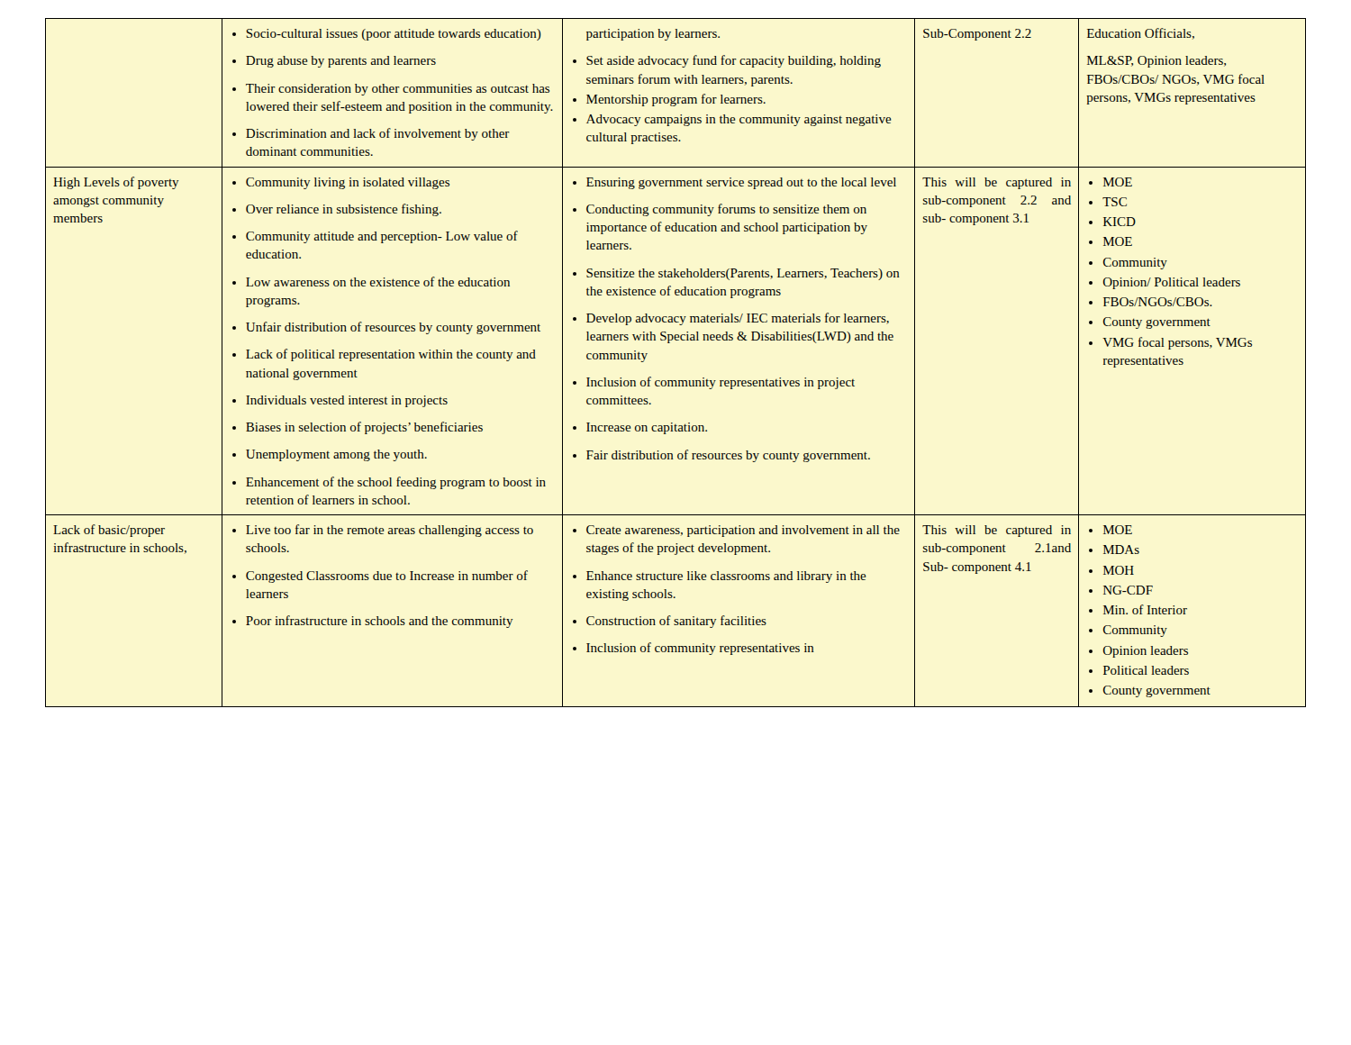| | Socio-cultural issues (poor attitude towards education) Drug abuse by parents and learners Their consideration by other communities as outcast has lowered their self-esteem and position in the community. Discrimination and lack of involvement by other dominant communities. | participation by learners. Set aside advocacy fund for capacity building, holding seminars forum with learners, parents. Mentorship program for learners. Advocacy campaigns in the community against negative cultural practises. | Sub-Component 2.2 | Education Officials, ML&SP, Opinion leaders, FBOs/CBOs/ NGOs, VMG focal persons, VMGs representatives |
| High Levels of poverty amongst community members | Community living in isolated villages Over reliance in subsistence fishing. Community attitude and perception- Low value of education. Low awareness on the existence of the education programs. Unfair distribution of resources by county government Lack of political representation within the county and national government Individuals vested interest in projects Biases in selection of projects’ beneficiaries Unemployment among the youth. Enhancement of the school feeding program to boost in retention of learners in school. | Ensuring government service spread out to the local level Conducting community forums to sensitize them on importance of education and school participation by learners. Sensitize the stakeholders(Parents, Learners, Teachers) on the existence of education programs Develop advocacy materials/ IEC materials for learners, learners with Special needs & Disabilities(LWD) and the community Inclusion of community representatives in project committees. Increase on capitation. Fair distribution of resources by county government. | This will be captured in sub-component 2.2 and sub- component 3.1 | MOE TSC KICD MOE Community Opinion/ Political leaders FBOs/NGOs/CBOs. County government VMG focal persons, VMGs representatives |
| Lack of basic/proper infrastructure in schools, | Live too far in the remote areas challenging access to schools. Congested Classrooms due to Increase in number of learners Poor infrastructure in schools and the community | Create awareness, participation and involvement in all the stages of the project development. Enhance structure like classrooms and library in the existing schools. Construction of sanitary facilities Inclusion of community representatives in | This will be captured in sub-component 2.1and Sub- component 4.1 | MOE MDAs MOH NG-CDF Min. of Interior Community Opinion leaders Political leaders County government |